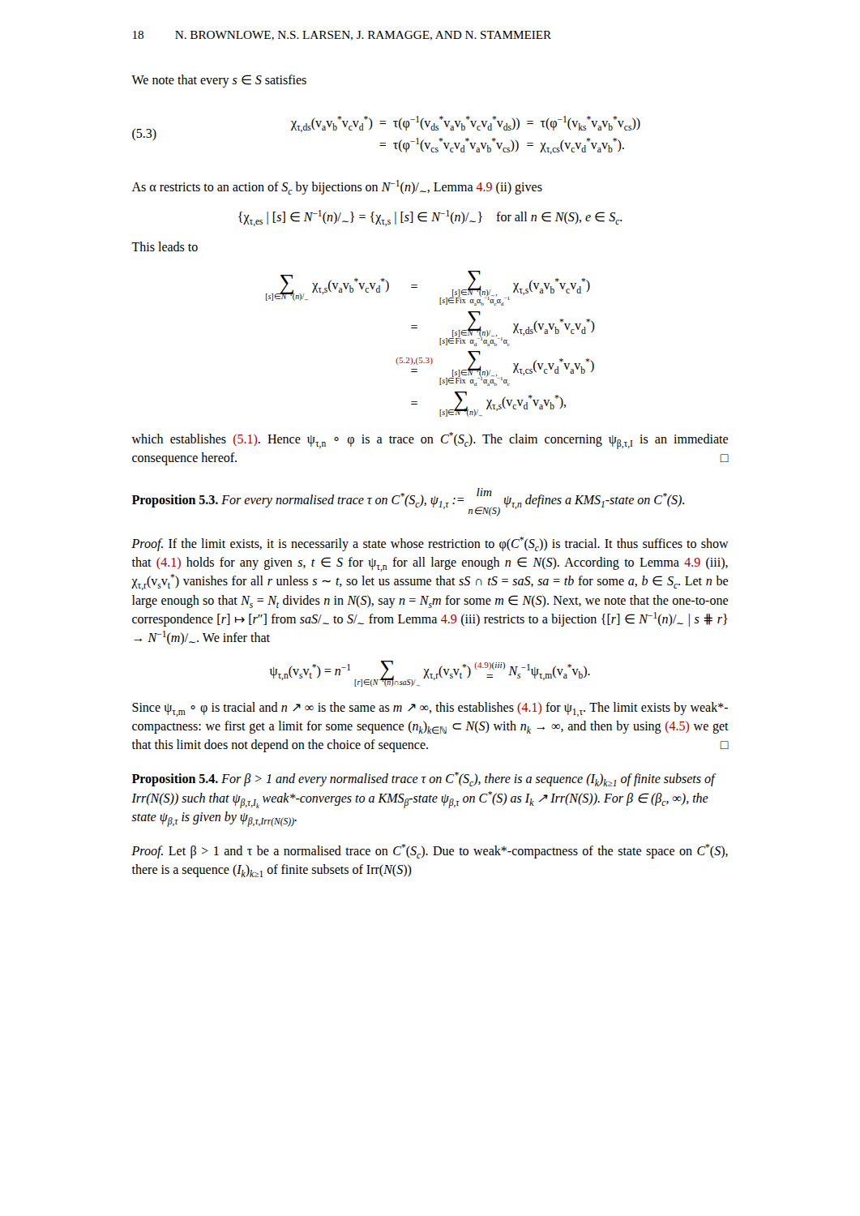18 N. BROWNLOWE, N.S. LARSEN, J. RAMAGGE, AND N. STAMMEIER
We note that every s ∈ S satisfies
(5.3)
| χ τ,ds (v a v b * v c v d * ) | = | τ(φ −1 (v ds * v a v b * v c v d * v ds )) | = | τ(φ −1 (v ks * v a v b * v cs )) |
| | = | τ(φ −1 (v cs * v c v d * v a v b * v cs )) | = | χ τ,cs (v c v d * v a v b * ). |
As α restricts to an action of Sc by bijections on N−1(n)/∼, Lemma 4.9 (ii) gives
{χτ,es | [s] ∈ N−1(n)/∼} = {χτ,s | [s] ∈ N−1(n)/∼} for all n ∈ N(S), e ∈ Sc.
This leads to
| ∑ [ s ]∈ N −1 ( n )/ ∼ χ τ,s (v a v b * v c v d * ) | = | ∑ [ s ]∈ N −1 ( n )/ ∼ , [ s ]∈Fix α a α b −1 α c α d −1 χ τ,s (v a v b * v c v d * ) |
| | = | ∑ [ s ]∈ N −1 ( n )/ ∼ , [ s ]∈Fix α d −1 α a α b −1 α c χ τ,ds (v a v b * v c v d * ) |
| | (5.2) , (5.3) = | ∑ [ s ]∈ N −1 ( n )/ ∼ , [ s ]∈Fix α d −1 α a α b −1 α c χ τ,cs (v c v d * v a v b * ) |
| | = | ∑ [ s ]∈ N −1 ( n )/ ∼ χ τ,s (v c v d * v a v b * ), |
which establishes (5.1). Hence ψτ,n ∘ φ is a trace on C*(Sc). The claim concerning ψβ,τ,I is an immediate consequence hereof. □
Proposition 5.3. For every normalised trace τ on C*(Sc), ψ1,τ := lim
n∈N(S) ψτ,n defines a KMS1-state on C*(S).
Proof. If the limit exists, it is necessarily a state whose restriction to φ(C*(Sc)) is tracial. It thus suffices to show that (4.1) holds for any given s, t ∈ S for ψτ,n for all large enough n ∈ N(S). According to Lemma 4.9 (iii), χτ,r(vsvt*) vanishes for all r unless s ∼ t, so let us assume that sS ∩ tS = saS, sa = tb for some a, b ∈ Sc. Let n be large enough so that Ns = Nt divides n in N(S), say n = Nsm for some m ∈ N(S). Next, we note that the one-to-one correspondence [r] ↦ [r″] from saS/∼ to S/∼ from Lemma 4.9 (iii) restricts to a bijection {[r] ∈ N−1(n)/∼ | s ⋕ r} → N−1(m)/∼. We infer that
ψτ,n(vsvt*) = n−1 ∑[r]∈(N−1(n)∩saS)/∼ χτ,r(vsvt*) (4.9)(iii)= Ns−1ψτ,m(va*vb).
Since ψτ,m ∘ φ is tracial and n ↗ ∞ is the same as m ↗ ∞, this establishes (4.1) for ψ1,τ. The limit exists by weak*-compactness: we first get a limit for some sequence (nk)k∈ℕ ⊂ N(S) with nk → ∞, and then by using (4.5) we get that this limit does not depend on the choice of sequence. □
Proposition 5.4. For β > 1 and every normalised trace τ on C*(Sc), there is a sequence (Ik)k≥1 of finite subsets of Irr(N(S)) such that ψβ,τ,Ik weak*-converges to a KMSβ-state ψβ,τ on C*(S) as Ik ↗ Irr(N(S)). For β ∈ (βc, ∞), the state ψβ,τ is given by ψβ,τ,Irr(N(S)).
Proof. Let β > 1 and τ be a normalised trace on C*(Sc). Due to weak*-compactness of the state space on C*(S), there is a sequence (Ik)k≥1 of finite subsets of Irr(N(S))